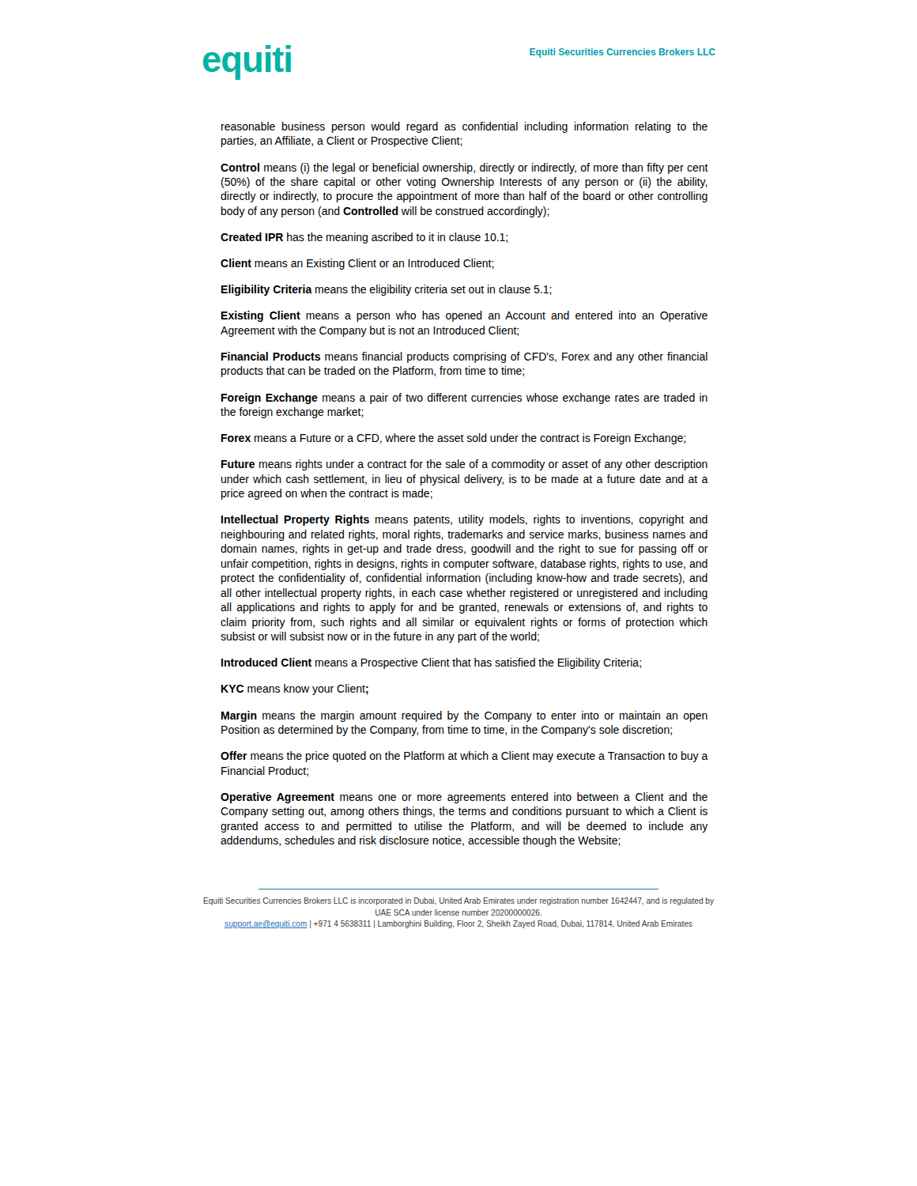equiti
Equiti Securities Currencies Brokers LLC
reasonable business person would regard as confidential including information relating to the parties, an Affiliate, a Client or Prospective Client;
Control means (i) the legal or beneficial ownership, directly or indirectly, of more than fifty per cent (50%) of the share capital or other voting Ownership Interests of any person or (ii) the ability, directly or indirectly, to procure the appointment of more than half of the board or other controlling body of any person (and Controlled will be construed accordingly);
Created IPR has the meaning ascribed to it in clause 10.1;
Client means an Existing Client or an Introduced Client;
Eligibility Criteria means the eligibility criteria set out in clause 5.1;
Existing Client means a person who has opened an Account and entered into an Operative Agreement with the Company but is not an Introduced Client;
Financial Products means financial products comprising of CFD's, Forex and any other financial products that can be traded on the Platform, from time to time;
Foreign Exchange means a pair of two different currencies whose exchange rates are traded in the foreign exchange market;
Forex means a Future or a CFD, where the asset sold under the contract is Foreign Exchange;
Future means rights under a contract for the sale of a commodity or asset of any other description under which cash settlement, in lieu of physical delivery, is to be made at a future date and at a price agreed on when the contract is made;
Intellectual Property Rights means patents, utility models, rights to inventions, copyright and neighbouring and related rights, moral rights, trademarks and service marks, business names and domain names, rights in get-up and trade dress, goodwill and the right to sue for passing off or unfair competition, rights in designs, rights in computer software, database rights, rights to use, and protect the confidentiality of, confidential information (including know-how and trade secrets), and all other intellectual property rights, in each case whether registered or unregistered and including all applications and rights to apply for and be granted, renewals or extensions of, and rights to claim priority from, such rights and all similar or equivalent rights or forms of protection which subsist or will subsist now or in the future in any part of the world;
Introduced Client means a Prospective Client that has satisfied the Eligibility Criteria;
KYC means know your Client;
Margin means the margin amount required by the Company to enter into or maintain an open Position as determined by the Company, from time to time, in the Company's sole discretion;
Offer means the price quoted on the Platform at which a Client may execute a Transaction to buy a Financial Product;
Operative Agreement means one or more agreements entered into between a Client and the Company setting out, among others things, the terms and conditions pursuant to which a Client is granted access to and permitted to utilise the Platform, and will be deemed to include any addendums, schedules and risk disclosure notice, accessible though the Website;
Equiti Securities Currencies Brokers LLC is incorporated in Dubai, United Arab Emirates under registration number 1642447, and is regulated by UAE SCA under license number 20200000026.
support.ae@equiti.com | +971 4 5638311 | Lamborghini Building, Floor 2, Sheikh Zayed Road, Dubai, 117814, United Arab Emirates